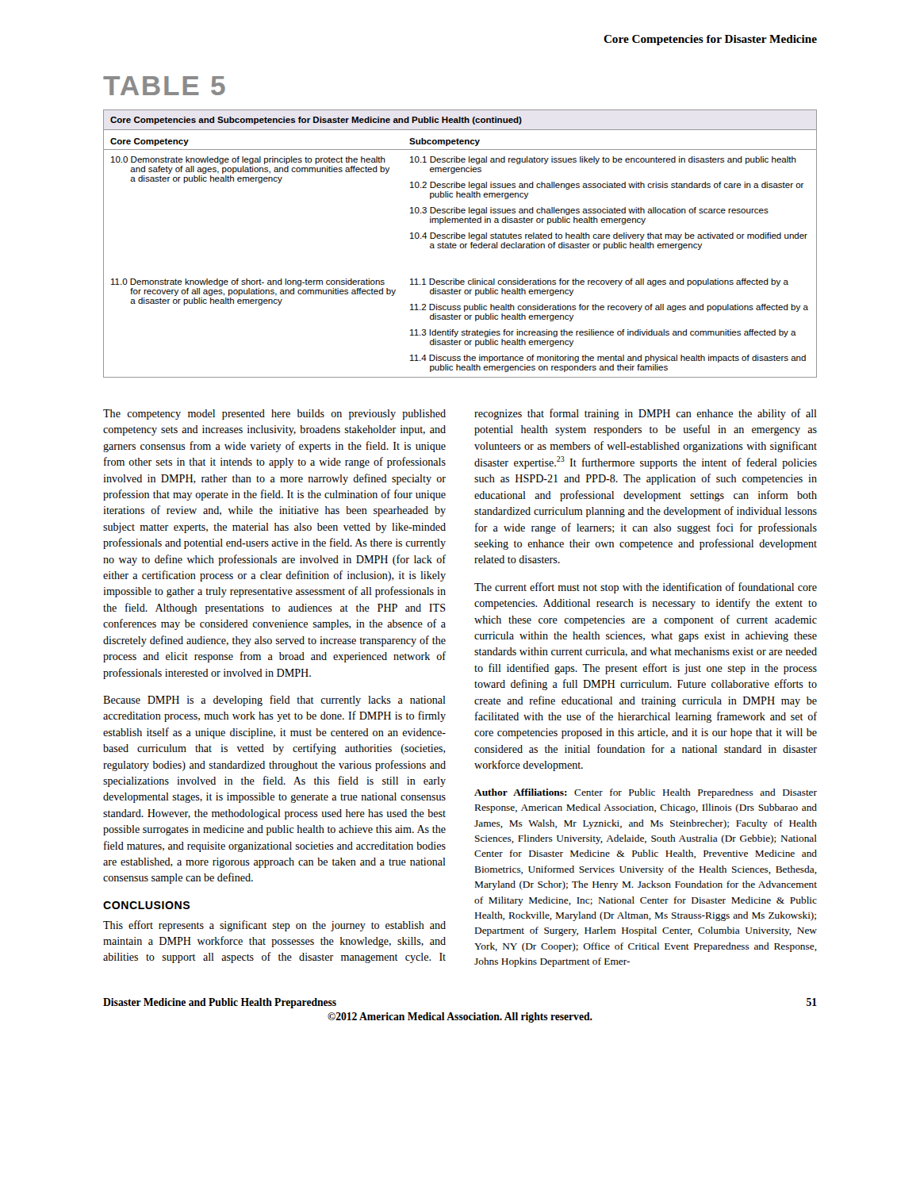Core Competencies for Disaster Medicine
TABLE 5
Core Competencies and Subcompetencies for Disaster Medicine and Public Health (continued)
| Core Competency | Subcompetency |
| --- | --- |
| 10.0 Demonstrate knowledge of legal principles to protect the health and safety of all ages, populations, and communities affected by a disaster or public health emergency | 10.1 Describe legal and regulatory issues likely to be encountered in disasters and public health emergencies 10.2 Describe legal issues and challenges associated with crisis standards of care in a disaster or public health emergency 10.3 Describe legal issues and challenges associated with allocation of scarce resources implemented in a disaster or public health emergency 10.4 Describe legal statutes related to health care delivery that may be activated or modified under a state or federal declaration of disaster or public health emergency |
| 11.0 Demonstrate knowledge of short- and long-term considerations for recovery of all ages, populations, and communities affected by a disaster or public health emergency | 11.1 Describe clinical considerations for the recovery of all ages and populations affected by a disaster or public health emergency 11.2 Discuss public health considerations for the recovery of all ages and populations affected by a disaster or public health emergency 11.3 Identify strategies for increasing the resilience of individuals and communities affected by a disaster or public health emergency 11.4 Discuss the importance of monitoring the mental and physical health impacts of disasters and public health emergencies on responders and their families |
The competency model presented here builds on previously published competency sets and increases inclusivity, broadens stakeholder input, and garners consensus from a wide variety of experts in the field. It is unique from other sets in that it intends to apply to a wide range of professionals involved in DMPH, rather than to a more narrowly defined specialty or profession that may operate in the field. It is the culmination of four unique iterations of review and, while the initiative has been spearheaded by subject matter experts, the material has also been vetted by like-minded professionals and potential end-users active in the field. As there is currently no way to define which professionals are involved in DMPH (for lack of either a certification process or a clear definition of inclusion), it is likely impossible to gather a truly representative assessment of all professionals in the field. Although presentations to audiences at the PHP and ITS conferences may be considered convenience samples, in the absence of a discretely defined audience, they also served to increase transparency of the process and elicit response from a broad and experienced network of professionals interested or involved in DMPH.
Because DMPH is a developing field that currently lacks a national accreditation process, much work has yet to be done. If DMPH is to firmly establish itself as a unique discipline, it must be centered on an evidence-based curriculum that is vetted by certifying authorities (societies, regulatory bodies) and standardized throughout the various professions and specializations involved in the field. As this field is still in early developmental stages, it is impossible to generate a true national consensus standard. However, the methodological process used here has used the best possible surrogates in medicine and public health to achieve this aim. As the field matures, and requisite organizational societies and accreditation bodies are established, a more rigorous approach can be taken and a true national consensus sample can be defined.
CONCLUSIONS
This effort represents a significant step on the journey to establish and maintain a DMPH workforce that possesses the knowledge, skills, and abilities to support all aspects of the disaster management cycle. It recognizes that formal training in DMPH can enhance the ability of all potential health system responders to be useful in an emergency as volunteers or as members of well-established organizations with significant disaster expertise.23 It furthermore supports the intent of federal policies such as HSPD-21 and PPD-8. The application of such competencies in educational and professional development settings can inform both standardized curriculum planning and the development of individual lessons for a wide range of learners; it can also suggest foci for professionals seeking to enhance their own competence and professional development related to disasters.
The current effort must not stop with the identification of foundational core competencies. Additional research is necessary to identify the extent to which these core competencies are a component of current academic curricula within the health sciences, what gaps exist in achieving these standards within current curricula, and what mechanisms exist or are needed to fill identified gaps. The present effort is just one step in the process toward defining a full DMPH curriculum. Future collaborative efforts to create and refine educational and training curricula in DMPH may be facilitated with the use of the hierarchical learning framework and set of core competencies proposed in this article, and it is our hope that it will be considered as the initial foundation for a national standard in disaster workforce development.
Author Affiliations: Center for Public Health Preparedness and Disaster Response, American Medical Association, Chicago, Illinois (Drs Subbarao and James, Ms Walsh, Mr Lyznicki, and Ms Steinbrecher); Faculty of Health Sciences, Flinders University, Adelaide, South Australia (Dr Gebbie); National Center for Disaster Medicine & Public Health, Preventive Medicine and Biometrics, Uniformed Services University of the Health Sciences, Bethesda, Maryland (Dr Schor); The Henry M. Jackson Foundation for the Advancement of Military Medicine, Inc; National Center for Disaster Medicine & Public Health, Rockville, Maryland (Dr Altman, Ms Strauss-Riggs and Ms Zukowski); Department of Surgery, Harlem Hospital Center, Columbia University, New York, NY (Dr Cooper); Office of Critical Event Preparedness and Response, Johns Hopkins Department of Emer-
Disaster Medicine and Public Health Preparedness 51
©2012 American Medical Association. All rights reserved.